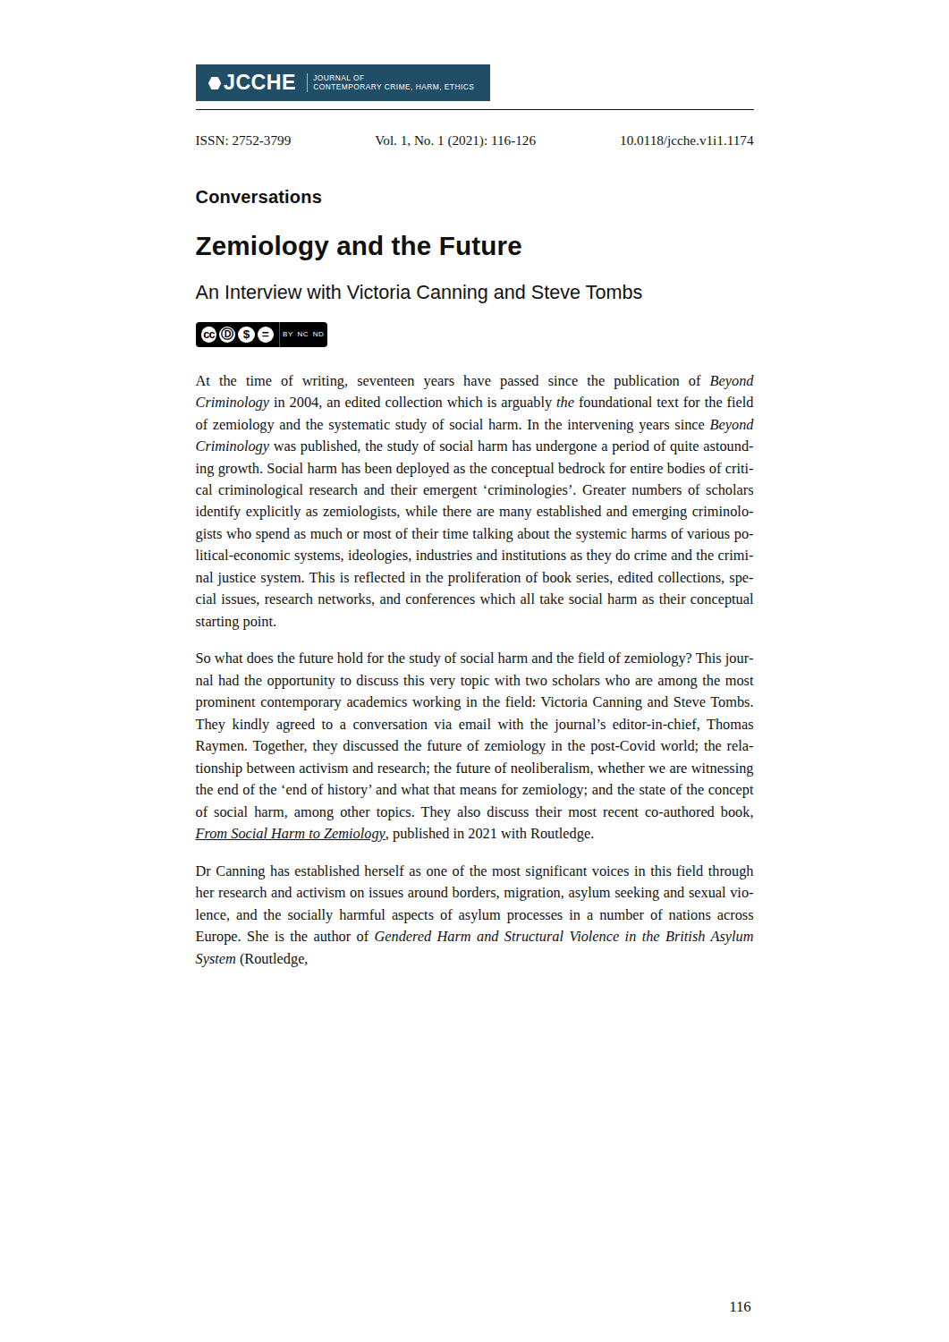JCCHE Journal of
Contemporary Crime, Harm, Ethics
ISSN: 2752-3799 Vol. 1, No. 1 (2021): 116-126 10.0118/jcche.v1i1.1174
Conversations
Zemiology and the Future
An Interview with Victoria Canning and Steve Tombs
cc Ⓓ $ = BY NC ND
At the time of writing, seventeen years have passed since the publication of Beyond Criminology in 2004, an edited collection which is arguably the foundational text for the field of zemiology and the systematic study of social harm. In the intervening years since Beyond Criminology was published, the study of social harm has undergone a period of quite astounding growth. Social harm has been deployed as the conceptual bedrock for entire bodies of critical criminological research and their emergent ‘criminologies’. Greater numbers of scholars identify explicitly as zemiologists, while there are many established and emerging criminologists who spend as much or most of their time talking about the systemic harms of various political-economic systems, ideologies, industries and institutions as they do crime and the criminal justice system. This is reflected in the proliferation of book series, edited collections, special issues, research networks, and conferences which all take social harm as their conceptual starting point.
So what does the future hold for the study of social harm and the field of zemiology? This journal had the opportunity to discuss this very topic with two scholars who are among the most prominent contemporary academics working in the field: Victoria Canning and Steve Tombs. They kindly agreed to a conversation via email with the journal’s editor-in-chief, Thomas Raymen. Together, they discussed the future of zemiology in the post-Covid world; the relationship between activism and research; the future of neoliberalism, whether we are witnessing the end of the ‘end of history’ and what that means for zemiology; and the state of the concept of social harm, among other topics. They also discuss their most recent co-authored book, From Social Harm to Zemiology, published in 2021 with Routledge.
Dr Canning has established herself as one of the most significant voices in this field through her research and activism on issues around borders, migration, asylum seeking and sexual violence, and the socially harmful aspects of asylum processes in a number of nations across Europe. She is the author of Gendered Harm and Structural Violence in the British Asylum System (Routledge,
116